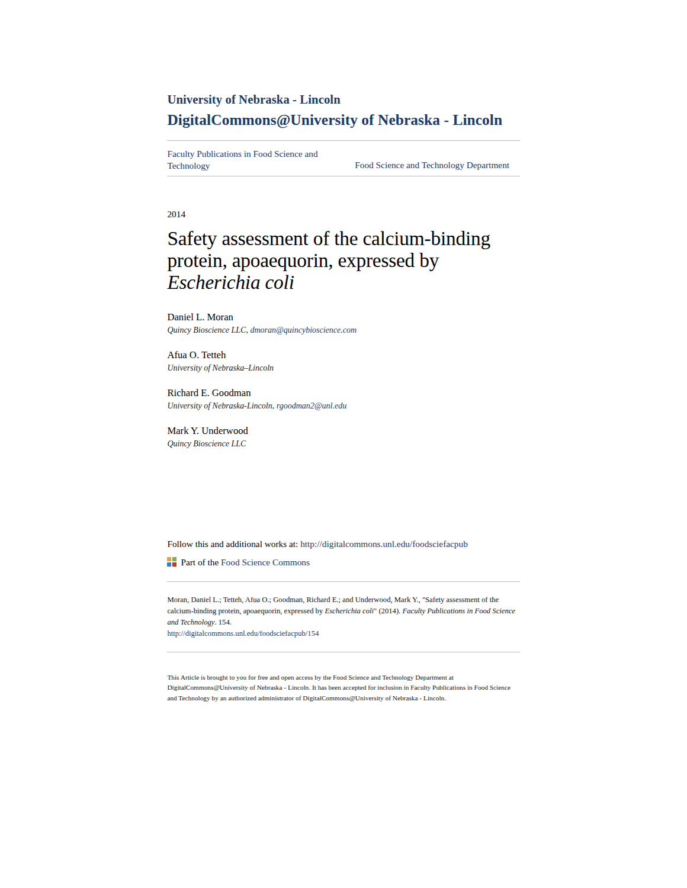University of Nebraska - Lincoln
DigitalCommons@University of Nebraska - Lincoln
Faculty Publications in Food Science and Technology
Food Science and Technology Department
2014
Safety assessment of the calcium-binding protein, apoaequorin, expressed by Escherichia coli
Daniel L. Moran
Quincy Bioscience LLC, dmoran@quincybioscience.com
Afua O. Tetteh
University of Nebraska–Lincoln
Richard E. Goodman
University of Nebraska-Lincoln, rgoodman2@unl.edu
Mark Y. Underwood
Quincy Bioscience LLC
Follow this and additional works at: http://digitalcommons.unl.edu/foodsciefacpub
Part of the Food Science Commons
Moran, Daniel L.; Tetteh, Afua O.; Goodman, Richard E.; and Underwood, Mark Y., "Safety assessment of the calcium-binding protein, apoaequorin, expressed by Escherichia coli" (2014). Faculty Publications in Food Science and Technology. 154.
http://digitalcommons.unl.edu/foodsciefacpub/154
This Article is brought to you for free and open access by the Food Science and Technology Department at DigitalCommons@University of Nebraska - Lincoln. It has been accepted for inclusion in Faculty Publications in Food Science and Technology by an authorized administrator of DigitalCommons@University of Nebraska - Lincoln.